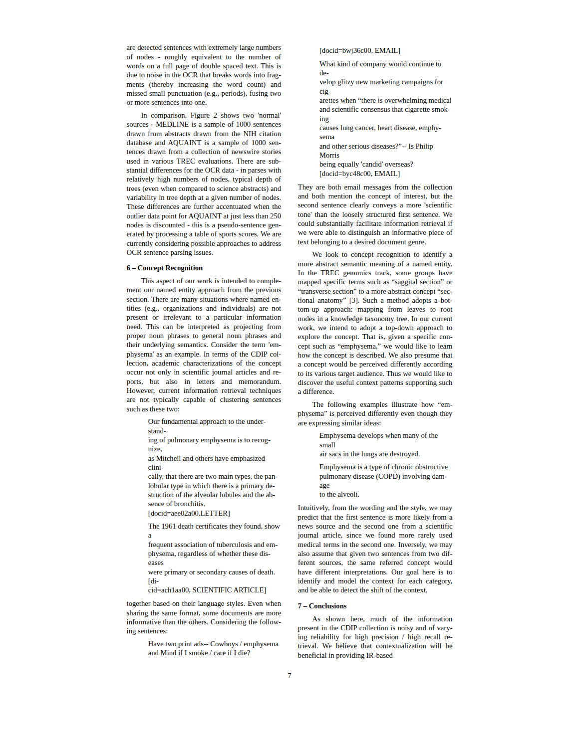are detected sentences with extremely large numbers of nodes - roughly equivalent to the number of words on a full page of double spaced text. This is due to noise in the OCR that breaks words into fragments (thereby increasing the word count) and missed small punctuation (e.g., periods), fusing two or more sentences into one.
In comparison, Figure 2 shows two 'normal' sources - MEDLINE is a sample of 1000 sentences drawn from abstracts drawn from the NIH citation database and AQUAINT is a sample of 1000 sentences drawn from a collection of newswire stories used in various TREC evaluations. There are substantial differences for the OCR data - in parses with relatively high numbers of nodes, typical depth of trees (even when compared to science abstracts) and variability in tree depth at a given number of nodes. These differences are further accentuated when the outlier data point for AQUAINT at just less than 250 nodes is discounted - this is a pseudo-sentence generated by processing a table of sports scores. We are currently considering possible approaches to address OCR sentence parsing issues.
6 – Concept Recognition
This aspect of our work is intended to complement our named entity approach from the previous section. There are many situations where named entities (e.g., organizations and individuals) are not present or irrelevant to a particular information need. This can be interpreted as projecting from proper noun phrases to general noun phrases and their underlying semantics. Consider the term 'emphysema' as an example. In terms of the CDIP collection, academic characterizations of the concept occur not only in scientific journal articles and reports, but also in letters and memorandum. However, current information retrieval techniques are not typically capable of clustering sentences such as these two:
Our fundamental approach to the understand-
ing of pulmonary emphysema is to recognize,
as Mitchell and others have emphasized clini-
cally, that there are two main types, the pan-
lobular type in which there is a primary de-
struction of the alveolar lobules and the ab-
sence of bronchitis.
[docid=aee02a00,LETTER]
The 1961 death certificates they found, show a
frequent association of tuberculosis and em-
physema, regardless of whether these diseases
were primary or secondary causes of death. [di-
cid=ach1aa00, SCIENTIFIC ARTICLE]
together based on their language styles. Even when sharing the same format, some documents are more informative than the others. Considering the following sentences:
Have two print ads-- Cowboys / emphysema
and Mind if I smoke / care if I die?
[docid=bwj36c00, EMAIL]
What kind of company would continue to de-
velop glitzy new marketing campaigns for cig-
arettes when “there is overwhelming medical
and scientific consensus that cigarette smoking
causes lung cancer, heart disease, emphysema
and other serious diseases?”-- Is Philip Morris
being equally 'candid' overseas?
[docid=byc48c00, EMAIL]
They are both email messages from the collection and both mention the concept of interest, but the second sentence clearly conveys a more 'scientific tone' than the loosely structured first sentence. We could substantially facilitate information retrieval if we were able to distinguish an informative piece of text belonging to a desired document genre.
We look to concept recognition to identify a more abstract semantic meaning of a named entity. In the TREC genomics track, some groups have mapped specific terms such as “saggital section” or “transverse section” to a more abstract concept “sectional anatomy” [3]. Such a method adopts a bottom-up approach: mapping from leaves to root nodes in a knowledge taxonomy tree. In our current work, we intend to adopt a top-down approach to explore the concept. That is, given a specific concept such as “emphysema,” we would like to learn how the concept is described. We also presume that a concept would be perceived differently according to its various target audience. Thus we would like to discover the useful context patterns supporting such a difference.
The following examples illustrate how “emphysema” is perceived differently even though they are expressing similar ideas:
Emphysema develops when many of the small
air sacs in the lungs are destroyed.
Emphysema is a type of chronic obstructive
pulmonary disease (COPD) involving damage
to the alveoli.
Intuitively, from the wording and the style, we may predict that the first sentence is more likely from a news source and the second one from a scientific journal article, since we found more rarely used medical terms in the second one. Inversely, we may also assume that given two sentences from two different sources, the same referred concept would have different interpretations. Our goal here is to identify and model the context for each category, and be able to detect the shift of the context.
7 – Conclusions
As shown here, much of the information present in the CDIP collection is noisy and of varying reliability for high precision / high recall retrieval. We believe that contextualization will be beneficial in providing IR-based
7